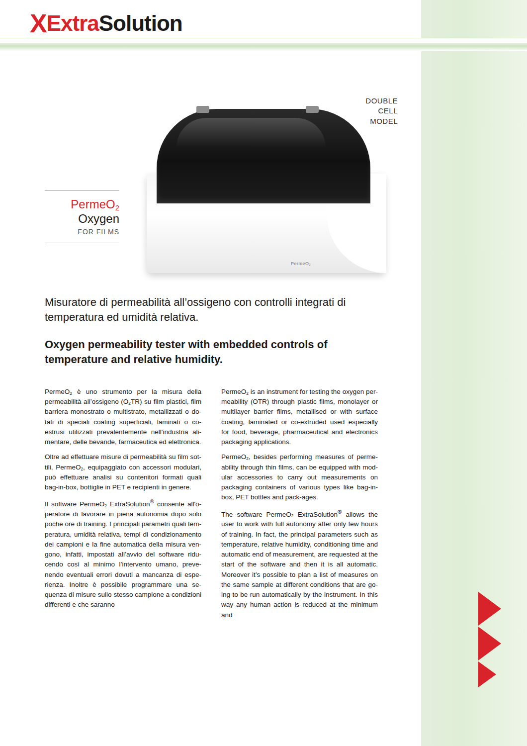XExtra Solution
DOUBLE
CELL
MODEL
PermeO2
PermeO2
Oxygen
FOR FILMS
Misuratore di permeabilità all’ossigeno con controlli integrati di temperatura ed umidità relativa.
Oxygen permeability tester with embedded controls of temperature and relative humidity.
PermeO2 è uno strumento per la misura della permeabilità all’ossigeno (O2TR) su film plastici, film barriera monostrato o multistrato, metallizzati o dotati di speciali coating superficiali, laminati o co-estrusi utilizzati prevalentemente nell'industria alimentare, delle bevande, farmaceutica ed elettronica.
Oltre ad effettuare misure di permeabilità su film sottili, PermeO2, equipaggiato con accessori modulari, può effettuare analisi su contenitori formati quali bag-in-box, bottiglie in PET e recipienti in genere.
Il software PermeO2 ExtraSolution® consente all'operatore di lavorare in piena autonomia dopo solo poche ore di training. I principali parametri quali temperatura, umidità relativa, tempi di condizionamento dei campioni e la fine automatica della misura vengono, infatti, impostati all’avvio del software riducendo così al minimo l’intervento umano, prevenendo eventuali errori dovuti a mancanza di esperienza. Inoltre è possibile programmare una sequenza di misure sullo stesso campione a condizioni differenti e che saranno
PermeO2 is an instrument for testing the oxygen permeability (OTR) through plastic films, monolayer or multilayer barrier films, metallised or with surface coating, laminated or co-extruded used especially for food, beverage, pharmaceutical and electronics packaging applications.
PermeO2, besides performing measures of permeability through thin films, can be equipped with modular accessories to carry out measurements on packaging containers of various types like bag-in-box, PET bottles and pack-ages.
The software PermeO2 ExtraSolution® allows the user to work with full autonomy after only few hours of training. In fact, the principal parameters such as temperature, relative humidity, conditioning time and automatic end of measurement, are requested at the start of the software and then it is all automatic. Moreover it’s possible to plan a list of measures on the same sample at different conditions that are going to be run automatically by the instrument. In this way any human action is reduced at the minimum and